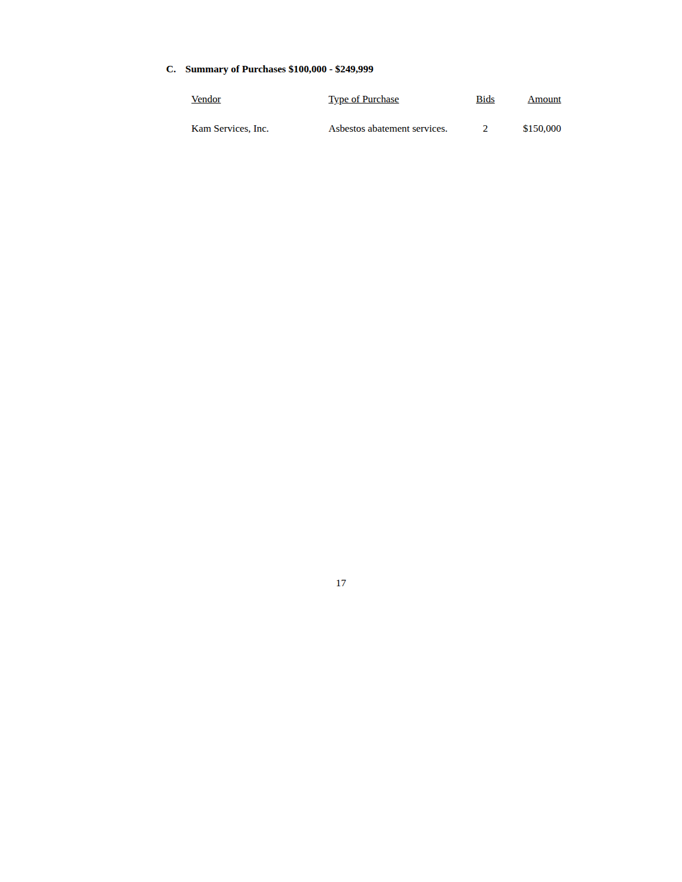C. Summary of Purchases $100,000 - $249,999
| Vendor | Type of Purchase | Bids | Amount |
| --- | --- | --- | --- |
| Kam Services, Inc. | Asbestos abatement services. | 2 | $150,000 |
17